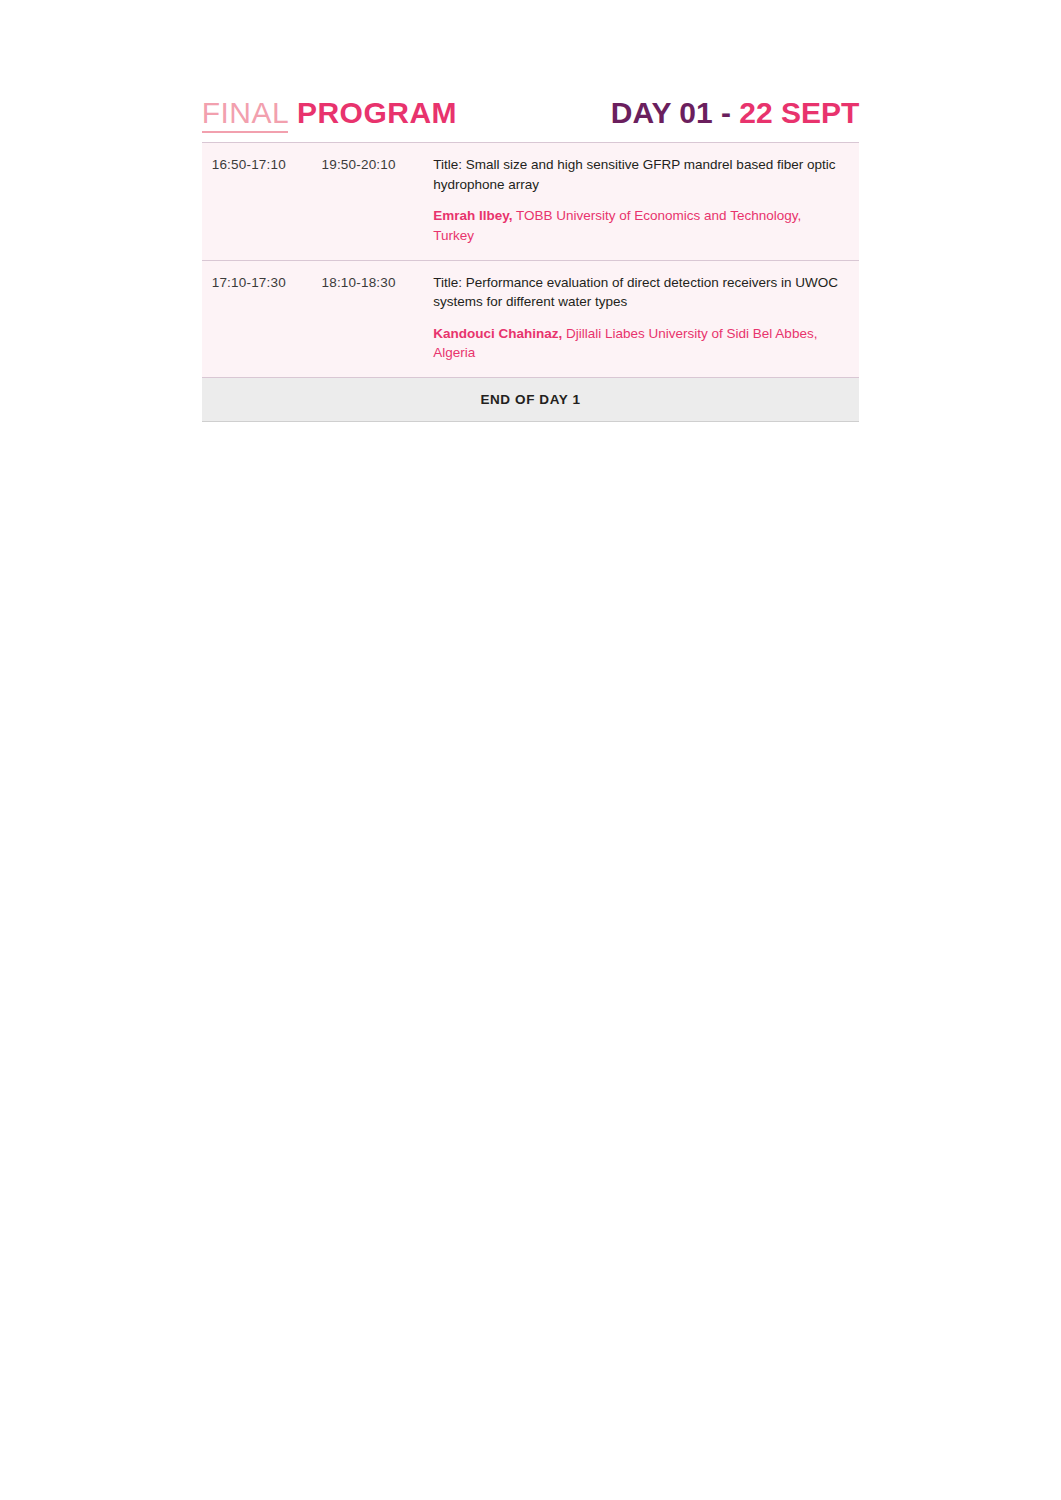FINAL PROGRAM
DAY 01 - 22 SEPT
| 16:50-17:10 | 19:50-20:10 | Title: Small size and high sensitive GFRP mandrel based fiber optic hydrophone array Emrah Ilbey, TOBB University of Economics and Technology, Turkey |
| 17:10-17:30 | 18:10-18:30 | Title: Performance evaluation of direct detection receivers in UWOC systems for different water types Kandouci Chahinaz, Djillali Liabes University of Sidi Bel Abbes, Algeria |
| END OF DAY 1 |